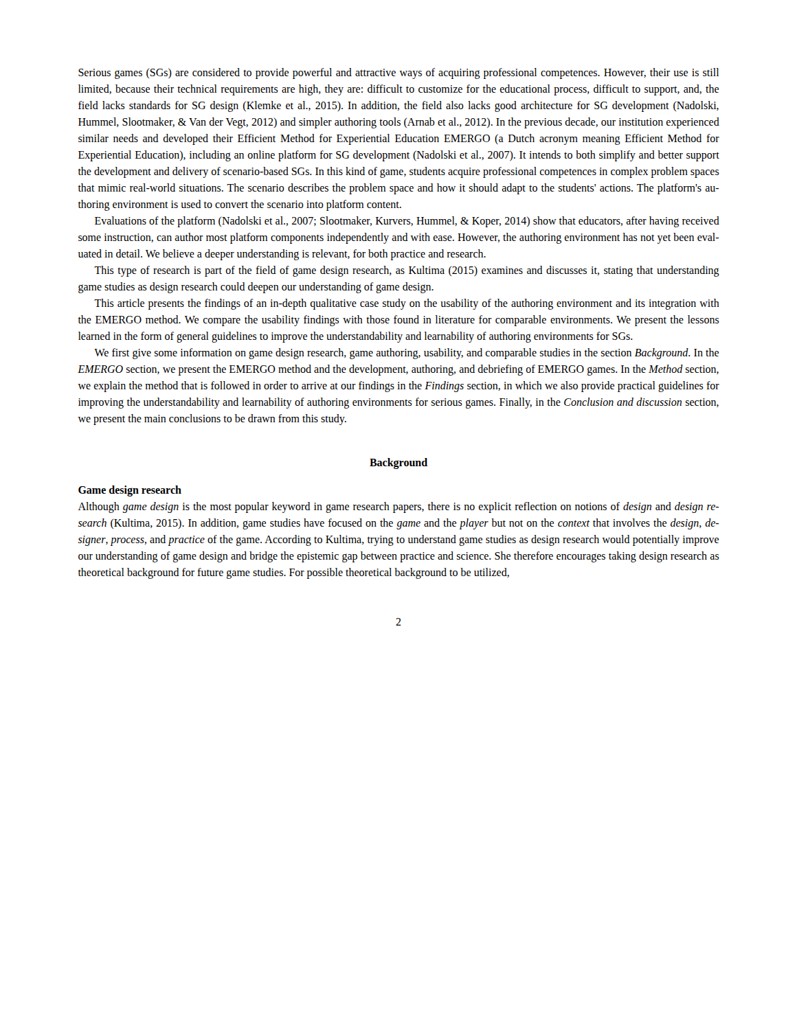Serious games (SGs) are considered to provide powerful and attractive ways of acquiring professional competences. However, their use is still limited, because their technical requirements are high, they are: difficult to customize for the educational process, difficult to support, and, the field lacks standards for SG design (Klemke et al., 2015). In addition, the field also lacks good architecture for SG development (Nadolski, Hummel, Slootmaker, & Van der Vegt, 2012) and simpler authoring tools (Arnab et al., 2012). In the previous decade, our institution experienced similar needs and developed their Efficient Method for Experiential Education EMERGO (a Dutch acronym meaning Efficient Method for Experiential Education), including an online platform for SG development (Nadolski et al., 2007). It intends to both simplify and better support the development and delivery of scenario-based SGs. In this kind of game, students acquire professional competences in complex problem spaces that mimic real-world situations. The scenario describes the problem space and how it should adapt to the students' actions. The platform's authoring environment is used to convert the scenario into platform content.
Evaluations of the platform (Nadolski et al., 2007; Slootmaker, Kurvers, Hummel, & Koper, 2014) show that educators, after having received some instruction, can author most platform components independently and with ease. However, the authoring environment has not yet been evaluated in detail. We believe a deeper understanding is relevant, for both practice and research.
This type of research is part of the field of game design research, as Kultima (2015) examines and discusses it, stating that understanding game studies as design research could deepen our understanding of game design.
This article presents the findings of an in-depth qualitative case study on the usability of the authoring environment and its integration with the EMERGO method. We compare the usability findings with those found in literature for comparable environments. We present the lessons learned in the form of general guidelines to improve the understandability and learnability of authoring environments for SGs.
We first give some information on game design research, game authoring, usability, and comparable studies in the section Background. In the EMERGO section, we present the EMERGO method and the development, authoring, and debriefing of EMERGO games. In the Method section, we explain the method that is followed in order to arrive at our findings in the Findings section, in which we also provide practical guidelines for improving the understandability and learnability of authoring environments for serious games. Finally, in the Conclusion and discussion section, we present the main conclusions to be drawn from this study.
Background
Game design research
Although game design is the most popular keyword in game research papers, there is no explicit reflection on notions of design and design research (Kultima, 2015). In addition, game studies have focused on the game and the player but not on the context that involves the design, designer, process, and practice of the game. According to Kultima, trying to understand game studies as design research would potentially improve our understanding of game design and bridge the epistemic gap between practice and science. She therefore encourages taking design research as theoretical background for future game studies. For possible theoretical background to be utilized,
2